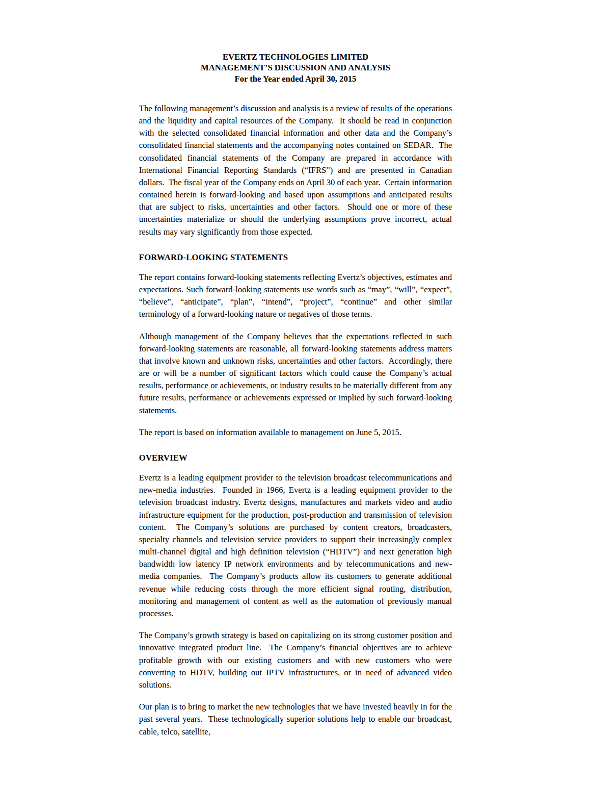EVERTZ TECHNOLOGIES LIMITED MANAGEMENT’S DISCUSSION AND ANALYSIS For the Year ended April 30, 2015
The following management’s discussion and analysis is a review of results of the operations and the liquidity and capital resources of the Company. It should be read in conjunction with the selected consolidated financial information and other data and the Company’s consolidated financial statements and the accompanying notes contained on SEDAR. The consolidated financial statements of the Company are prepared in accordance with International Financial Reporting Standards (“IFRS”) and are presented in Canadian dollars. The fiscal year of the Company ends on April 30 of each year. Certain information contained herein is forward-looking and based upon assumptions and anticipated results that are subject to risks, uncertainties and other factors. Should one or more of these uncertainties materialize or should the underlying assumptions prove incorrect, actual results may vary significantly from those expected.
FORWARD-LOOKING STATEMENTS
The report contains forward-looking statements reflecting Evertz’s objectives, estimates and expectations. Such forward-looking statements use words such as “may”, “will”, “expect”, “believe”, “anticipate”, “plan”, “intend”, “project”, “continue” and other similar terminology of a forward-looking nature or negatives of those terms.
Although management of the Company believes that the expectations reflected in such forward-looking statements are reasonable, all forward-looking statements address matters that involve known and unknown risks, uncertainties and other factors. Accordingly, there are or will be a number of significant factors which could cause the Company’s actual results, performance or achievements, or industry results to be materially different from any future results, performance or achievements expressed or implied by such forward-looking statements.
The report is based on information available to management on June 5, 2015.
OVERVIEW
Evertz is a leading equipment provider to the television broadcast telecommunications and new-media industries. Founded in 1966, Evertz is a leading equipment provider to the television broadcast industry. Evertz designs, manufactures and markets video and audio infrastructure equipment for the production, post-production and transmission of television content. The Company’s solutions are purchased by content creators, broadcasters, specialty channels and television service providers to support their increasingly complex multi-channel digital and high definition television (“HDTV”) and next generation high bandwidth low latency IP network environments and by telecommunications and new-media companies. The Company’s products allow its customers to generate additional revenue while reducing costs through the more efficient signal routing, distribution, monitoring and management of content as well as the automation of previously manual processes.
The Company’s growth strategy is based on capitalizing on its strong customer position and innovative integrated product line. The Company’s financial objectives are to achieve profitable growth with our existing customers and with new customers who were converting to HDTV, building out IPTV infrastructures, or in need of advanced video solutions.
Our plan is to bring to market the new technologies that we have invested heavily in for the past several years. These technologically superior solutions help to enable our broadcast, cable, telco, satellite,